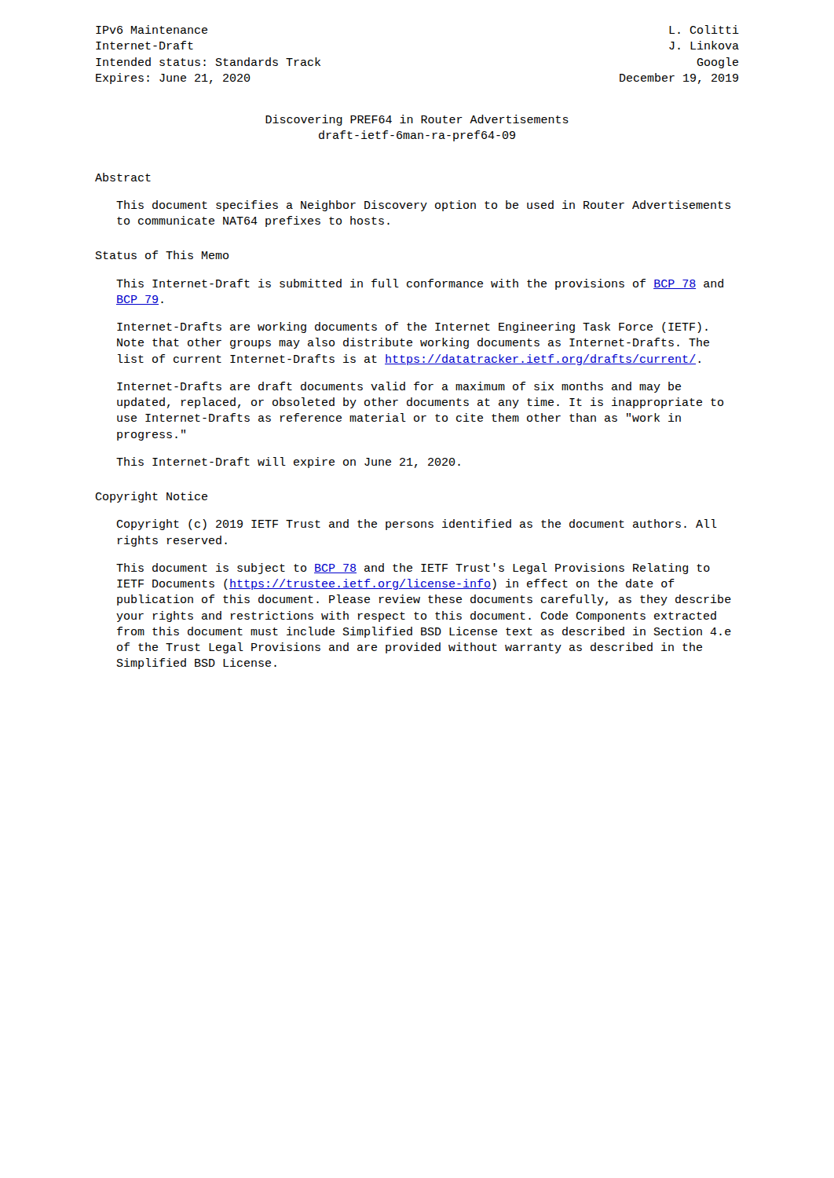IPv6 Maintenance L. Colitti
Internet-Draft J. Linkova
Intended status: Standards Track Google
Expires: June 21, 2020 December 19, 2019
Discovering PREF64 in Router Advertisements
draft-ietf-6man-ra-pref64-09
Abstract
This document specifies a Neighbor Discovery option to be used in Router Advertisements to communicate NAT64 prefixes to hosts.
Status of This Memo
This Internet-Draft is submitted in full conformance with the provisions of BCP 78 and BCP 79.
Internet-Drafts are working documents of the Internet Engineering Task Force (IETF). Note that other groups may also distribute working documents as Internet-Drafts. The list of current Internet-Drafts is at https://datatracker.ietf.org/drafts/current/.
Internet-Drafts are draft documents valid for a maximum of six months and may be updated, replaced, or obsoleted by other documents at any time. It is inappropriate to use Internet-Drafts as reference material or to cite them other than as "work in progress."
This Internet-Draft will expire on June 21, 2020.
Copyright Notice
Copyright (c) 2019 IETF Trust and the persons identified as the document authors. All rights reserved.
This document is subject to BCP 78 and the IETF Trust's Legal Provisions Relating to IETF Documents (https://trustee.ietf.org/license-info) in effect on the date of publication of this document. Please review these documents carefully, as they describe your rights and restrictions with respect to this document. Code Components extracted from this document must include Simplified BSD License text as described in Section 4.e of the Trust Legal Provisions and are provided without warranty as described in the Simplified BSD License.